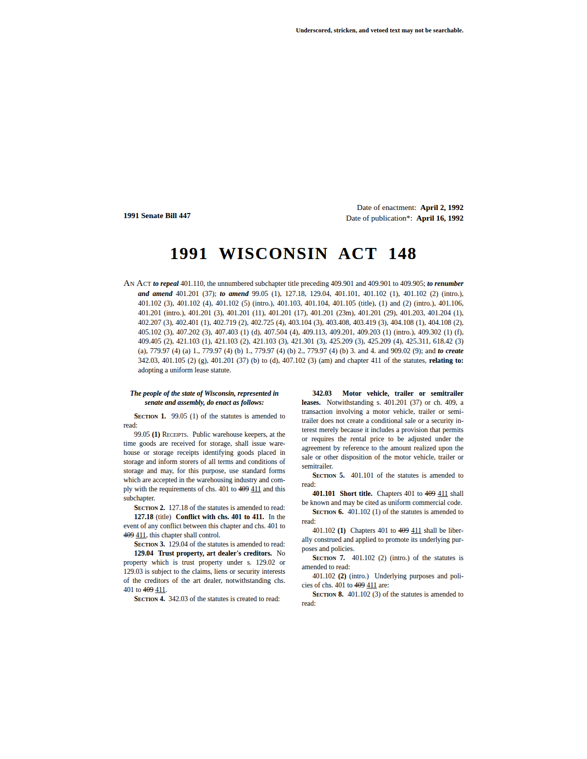Underscored, stricken, and vetoed text may not be searchable.
1991 Senate Bill 447
Date of enactment: April 2, 1992
Date of publication*: April 16, 1992
1991 WISCONSIN ACT 148
An Act to repeal 401.110, the unnumbered subchapter title preceding 409.901 and 409.901 to 409.905; to renumber and amend 401.201 (37); to amend 99.05 (1), 127.18, 129.04, 401.101, 401.102 (1), 401.102 (2) (intro.), 401.102 (3), 401.102 (4), 401.102 (5) (intro.), 401.103, 401.104, 401.105 (title), (1) and (2) (intro.), 401.106, 401.201 (intro.), 401.201 (3), 401.201 (11), 401.201 (17), 401.201 (23m), 401.201 (29), 401.203, 401.204 (1), 402.207 (3), 402.401 (1), 402.719 (2), 402.725 (4), 403.104 (3), 403.408, 403.419 (3), 404.108 (1), 404.108 (2), 405.102 (3), 407.202 (3), 407.403 (1) (d), 407.504 (4), 409.113, 409.201, 409.203 (1) (intro.), 409.302 (1) (f), 409.405 (2), 421.103 (1), 421.103 (2), 421.103 (3), 421.301 (3), 425.209 (3), 425.209 (4), 425.311, 618.42 (3) (a), 779.97 (4) (a) 1., 779.97 (4) (b) 1., 779.97 (4) (b) 2., 779.97 (4) (b) 3. and 4. and 909.02 (9); and to create 342.03, 401.105 (2) (g), 401.201 (37) (b) to (d), 407.102 (3) (am) and chapter 411 of the statutes, relating to: adopting a uniform lease statute.
The people of the state of Wisconsin, represented in senate and assembly, do enact as follows:
Section 1. 99.05 (1) of the statutes is amended to read:
99.05 (1) Receipts. Public warehouse keepers, at the time goods are received for storage, shall issue warehouse or storage receipts identifying goods placed in storage and inform storers of all terms and conditions of storage and may, for this purpose, use standard forms which are accepted in the warehousing industry and comply with the requirements of chs. 401 to 409 411 and this subchapter.
Section 2. 127.18 of the statutes is amended to read:
127.18 (title) Conflict with chs. 401 to 411. In the event of any conflict between this chapter and chs. 401 to 409 411, this chapter shall control.
Section 3. 129.04 of the statutes is amended to read:
129.04 Trust property, art dealer's creditors. No property which is trust property under s. 129.02 or 129.03 is subject to the claims, liens or security interests of the creditors of the art dealer, notwithstanding chs. 401 to 409 411.
Section 4. 342.03 of the statutes is created to read:
342.03 Motor vehicle, trailer or semitrailer leases. Notwithstanding s. 401.201 (37) or ch. 409, a transaction involving a motor vehicle, trailer or semitrailer does not create a conditional sale or a security interest merely because it includes a provision that permits or requires the rental price to be adjusted under the agreement by reference to the amount realized upon the sale or other disposition of the motor vehicle, trailer or semitrailer.
Section 5. 401.101 of the statutes is amended to read:
401.101 Short title. Chapters 401 to 409 411 shall be known and may be cited as uniform commercial code.
Section 6. 401.102 (1) of the statutes is amended to read:
401.102 (1) Chapters 401 to 409 411 shall be liberally construed and applied to promote its underlying purposes and policies.
Section 7. 401.102 (2) (intro.) of the statutes is amended to read:
401.102 (2) (intro.) Underlying purposes and policies of chs. 401 to 409 411 are:
Section 8. 401.102 (3) of the statutes is amended to read: